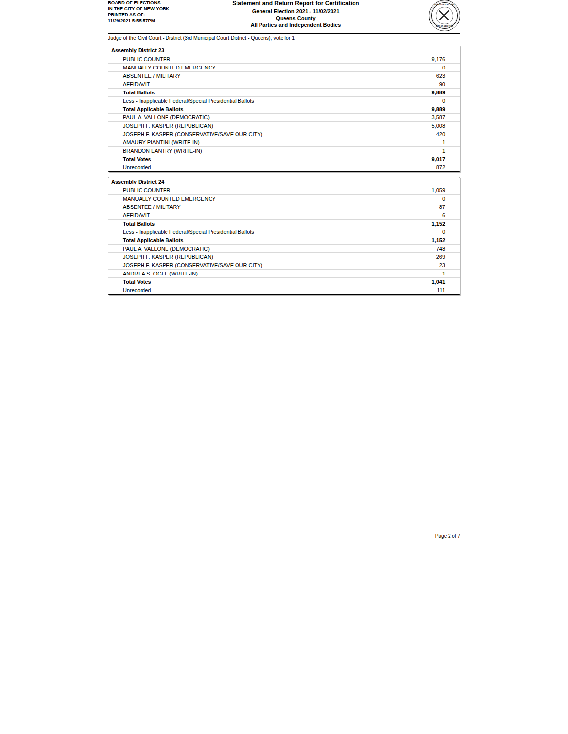BOARD OF ELECTIONS
IN THE CITY OF NEW YORK
PRINTED AS OF:
11/29/2021 5:55:57PM
Statement and Return Report for Certification
General Election 2021 - 11/02/2021
Queens County
All Parties and Independent Bodies
BOARD OF ELECTIONS
CITY OF NEW YORK
Judge of the Civil Court - District (3rd Municipal Court District - Queens), vote for 1
Assembly District 23
| PUBLIC COUNTER | 9,176 |
| MANUALLY COUNTED EMERGENCY | 0 |
| ABSENTEE / MILITARY | 623 |
| AFFIDAVIT | 90 |
| Total Ballots | 9,889 |
| Less - Inapplicable Federal/Special Presidential Ballots | 0 |
| Total Applicable Ballots | 9,889 |
| PAUL A. VALLONE (DEMOCRATIC) | 3,587 |
| JOSEPH F. KASPER (REPUBLICAN) | 5,008 |
| JOSEPH F. KASPER (CONSERVATIVE/SAVE OUR CITY) | 420 |
| AMAURY PIANTINI (WRITE-IN) | 1 |
| BRANDON LANTRY (WRITE-IN) | 1 |
| Total Votes | 9,017 |
| Unrecorded | 872 |
Assembly District 24
| PUBLIC COUNTER | 1,059 |
| MANUALLY COUNTED EMERGENCY | 0 |
| ABSENTEE / MILITARY | 87 |
| AFFIDAVIT | 6 |
| Total Ballots | 1,152 |
| Less - Inapplicable Federal/Special Presidential Ballots | 0 |
| Total Applicable Ballots | 1,152 |
| PAUL A. VALLONE (DEMOCRATIC) | 748 |
| JOSEPH F. KASPER (REPUBLICAN) | 269 |
| JOSEPH F. KASPER (CONSERVATIVE/SAVE OUR CITY) | 23 |
| ANDREA S. OGLE (WRITE-IN) | 1 |
| Total Votes | 1,041 |
| Unrecorded | 111 |
Page 2 of 7